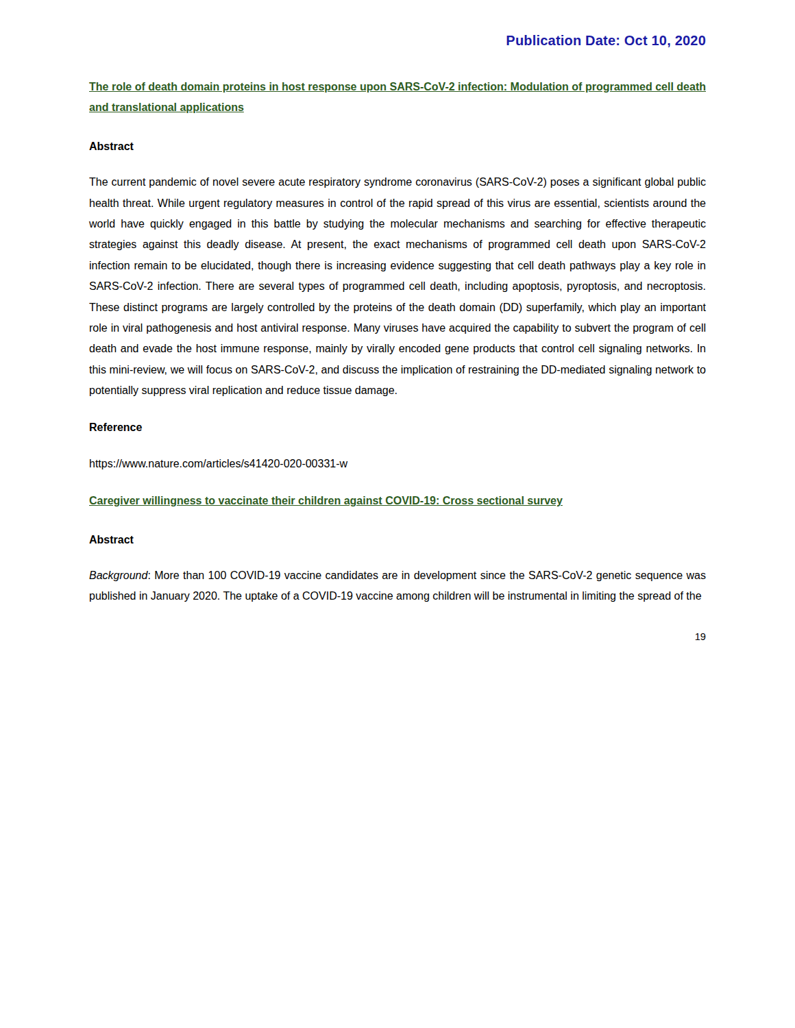Publication Date: Oct 10, 2020
The role of death domain proteins in host response upon SARS-CoV-2 infection: Modulation of programmed cell death and translational applications
Abstract
The current pandemic of novel severe acute respiratory syndrome coronavirus (SARS-CoV-2) poses a significant global public health threat. While urgent regulatory measures in control of the rapid spread of this virus are essential, scientists around the world have quickly engaged in this battle by studying the molecular mechanisms and searching for effective therapeutic strategies against this deadly disease. At present, the exact mechanisms of programmed cell death upon SARS-CoV-2 infection remain to be elucidated, though there is increasing evidence suggesting that cell death pathways play a key role in SARS-CoV-2 infection. There are several types of programmed cell death, including apoptosis, pyroptosis, and necroptosis. These distinct programs are largely controlled by the proteins of the death domain (DD) superfamily, which play an important role in viral pathogenesis and host antiviral response. Many viruses have acquired the capability to subvert the program of cell death and evade the host immune response, mainly by virally encoded gene products that control cell signaling networks. In this mini-review, we will focus on SARS-CoV-2, and discuss the implication of restraining the DD-mediated signaling network to potentially suppress viral replication and reduce tissue damage.
Reference
https://www.nature.com/articles/s41420-020-00331-w
Caregiver willingness to vaccinate their children against COVID-19: Cross sectional survey
Abstract
Background: More than 100 COVID-19 vaccine candidates are in development since the SARS-CoV-2 genetic sequence was published in January 2020. The uptake of a COVID-19 vaccine among children will be instrumental in limiting the spread of the
19